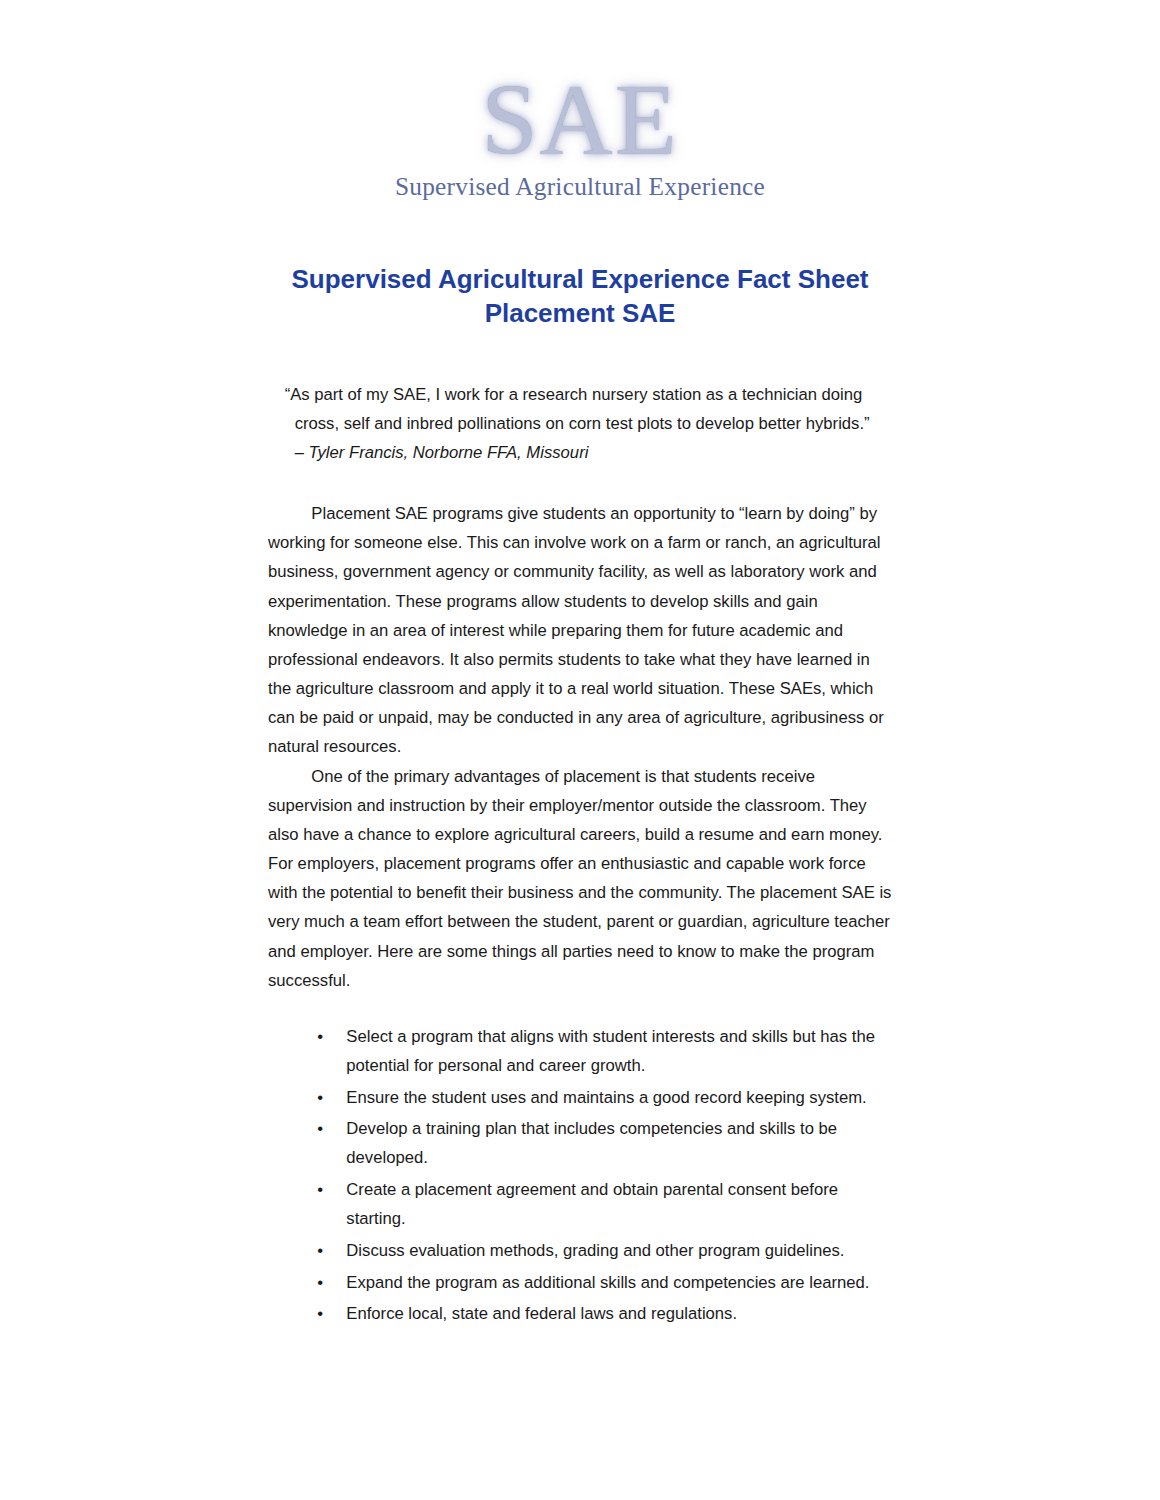SAE
Supervised Agricultural Experience
Supervised Agricultural Experience Fact Sheet Placement SAE
“As part of my SAE, I work for a research nursery station as a technician doing cross, self and inbred pollinations on corn test plots to develop better hybrids.” – Tyler Francis, Norborne FFA, Missouri
Placement SAE programs give students an opportunity to “learn by doing” by working for someone else. This can involve work on a farm or ranch, an agricultural business, government agency or community facility, as well as laboratory work and experimentation. These programs allow students to develop skills and gain knowledge in an area of interest while preparing them for future academic and professional endeavors. It also permits students to take what they have learned in the agriculture classroom and apply it to a real world situation. These SAEs, which can be paid or unpaid, may be conducted in any area of agriculture, agribusiness or natural resources.
One of the primary advantages of placement is that students receive supervision and instruction by their employer/mentor outside the classroom. They also have a chance to explore agricultural careers, build a resume and earn money. For employers, placement programs offer an enthusiastic and capable work force with the potential to benefit their business and the community. The placement SAE is very much a team effort between the student, parent or guardian, agriculture teacher and employer. Here are some things all parties need to know to make the program successful.
Select a program that aligns with student interests and skills but has the potential for personal and career growth.
Ensure the student uses and maintains a good record keeping system.
Develop a training plan that includes competencies and skills to be developed.
Create a placement agreement and obtain parental consent before starting.
Discuss evaluation methods, grading and other program guidelines.
Expand the program as additional skills and competencies are learned.
Enforce local, state and federal laws and regulations.